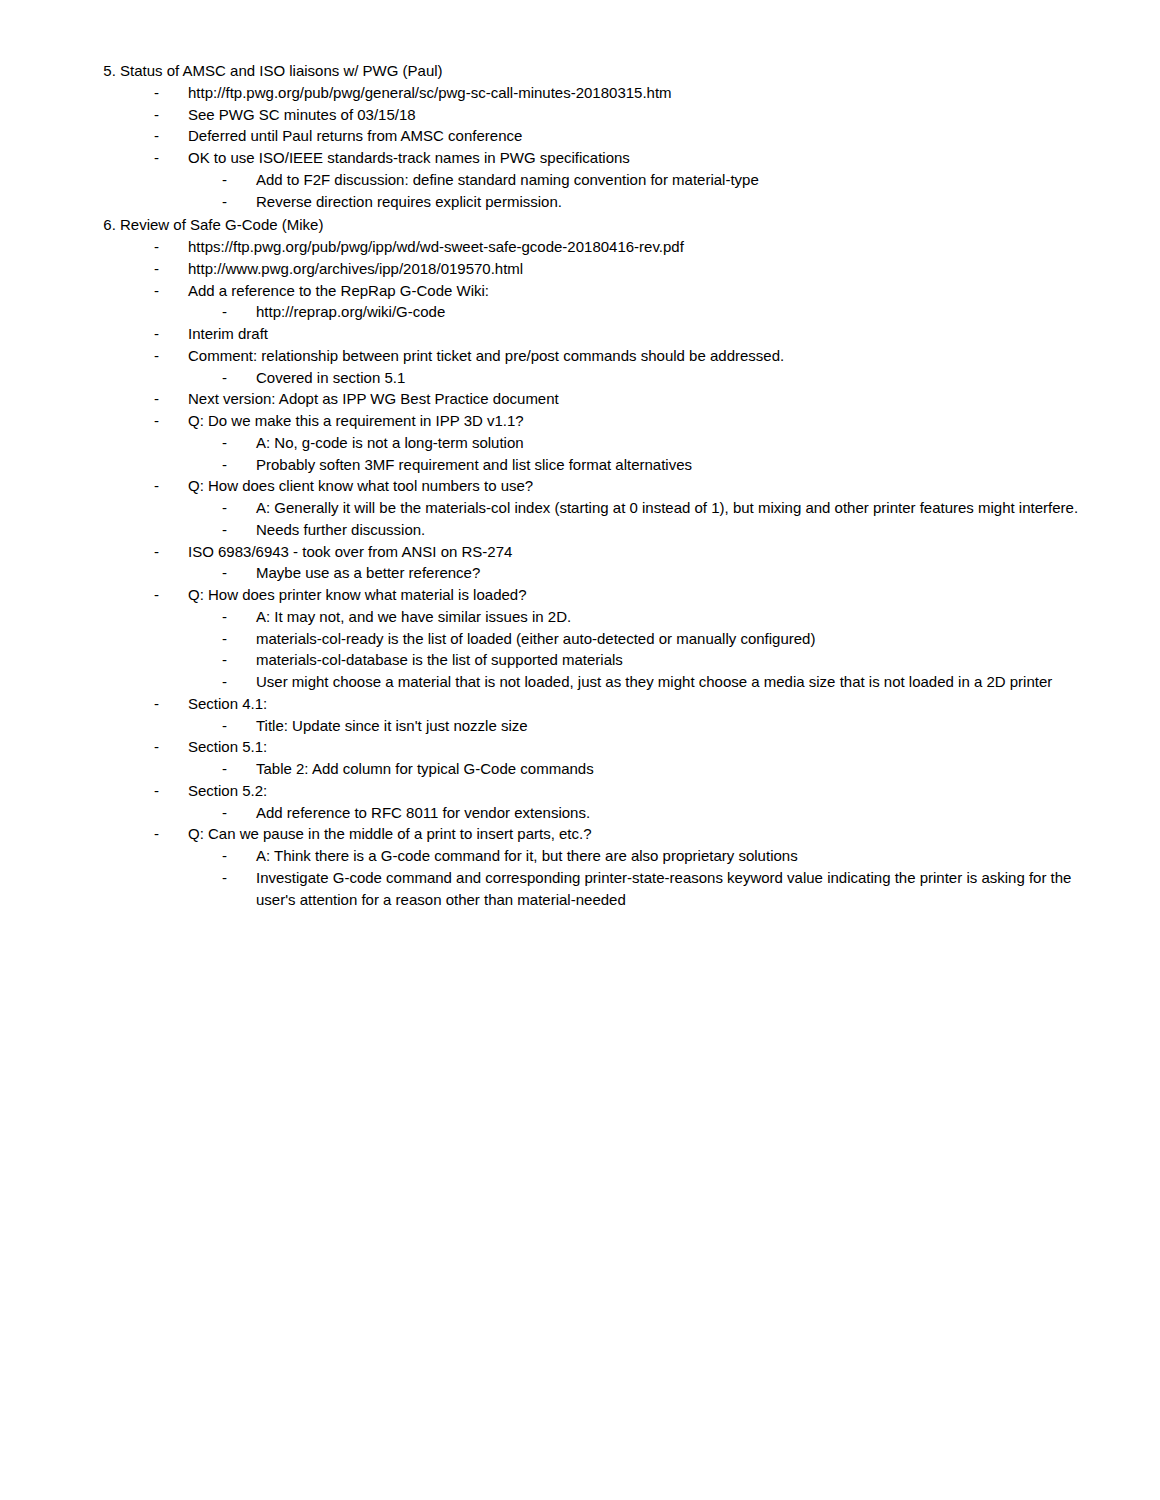Status of AMSC and ISO liaisons w/ PWG (Paul)
http://ftp.pwg.org/pub/pwg/general/sc/pwg-sc-call-minutes-20180315.htm
See PWG SC minutes of 03/15/18
Deferred until Paul returns from AMSC conference
OK to use ISO/IEEE standards-track names in PWG specifications
Add to F2F discussion: define standard naming convention for material-type
Reverse direction requires explicit permission.
Review of Safe G-Code (Mike)
https://ftp.pwg.org/pub/pwg/ipp/wd/wd-sweet-safe-gcode-20180416-rev.pdf
http://www.pwg.org/archives/ipp/2018/019570.html
Add a reference to the RepRap G-Code Wiki:
http://reprap.org/wiki/G-code
Interim draft
Comment: relationship between print ticket and pre/post commands should be addressed.
Covered in section 5.1
Next version: Adopt as IPP WG Best Practice document
Q: Do we make this a requirement in IPP 3D v1.1?
A: No, g-code is not a long-term solution
Probably soften 3MF requirement and list slice format alternatives
Q: How does client know what tool numbers to use?
A: Generally it will be the materials-col index (starting at 0 instead of 1), but mixing and other printer features might interfere.
Needs further discussion.
ISO 6983/6943 - took over from ANSI on RS-274
Maybe use as a better reference?
Q: How does printer know what material is loaded?
A: It may not, and we have similar issues in 2D.
materials-col-ready is the list of loaded (either auto-detected or manually configured)
materials-col-database is the list of supported materials
User might choose a material that is not loaded, just as they might choose a media size that is not loaded in a 2D printer
Section 4.1:
Title: Update since it isn't just nozzle size
Section 5.1:
Table 2: Add column for typical G-Code commands
Section 5.2:
Add reference to RFC 8011 for vendor extensions.
Q: Can we pause in the middle of a print to insert parts, etc.?
A: Think there is a G-code command for it, but there are also proprietary solutions
Investigate G-code command and corresponding printer-state-reasons keyword value indicating the printer is asking for the user's attention for a reason other than material-needed